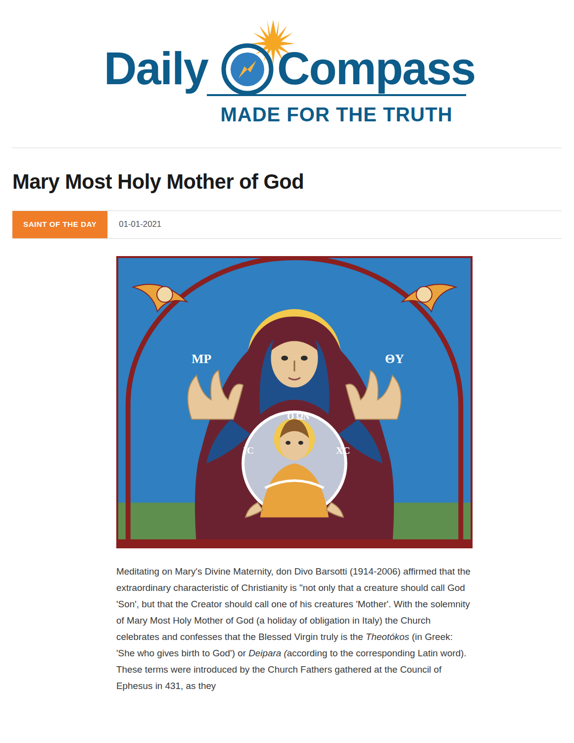Daily Compass MADE FOR THE TRUTH
Mary Most Holy Mother of God
Saint of the day
01-01-2021
MP ΘY IC XC Ο ΩΝ
Meditating on Mary's Divine Maternity, don Divo Barsotti (1914-2006) affirmed that the extraordinary characteristic of Christianity is "not only that a creature should call God 'Son', but that the Creator should call one of his creatures 'Mother'. With the solemnity of Mary Most Holy Mother of God (a holiday of obligation in Italy) the Church celebrates and confesses that the Blessed Virgin truly is the Theotókos (in Greek: 'She who gives birth to God') or Deipara (according to the corresponding Latin word). These terms were introduced by the Church Fathers gathered at the Council of Ephesus in 431, as they